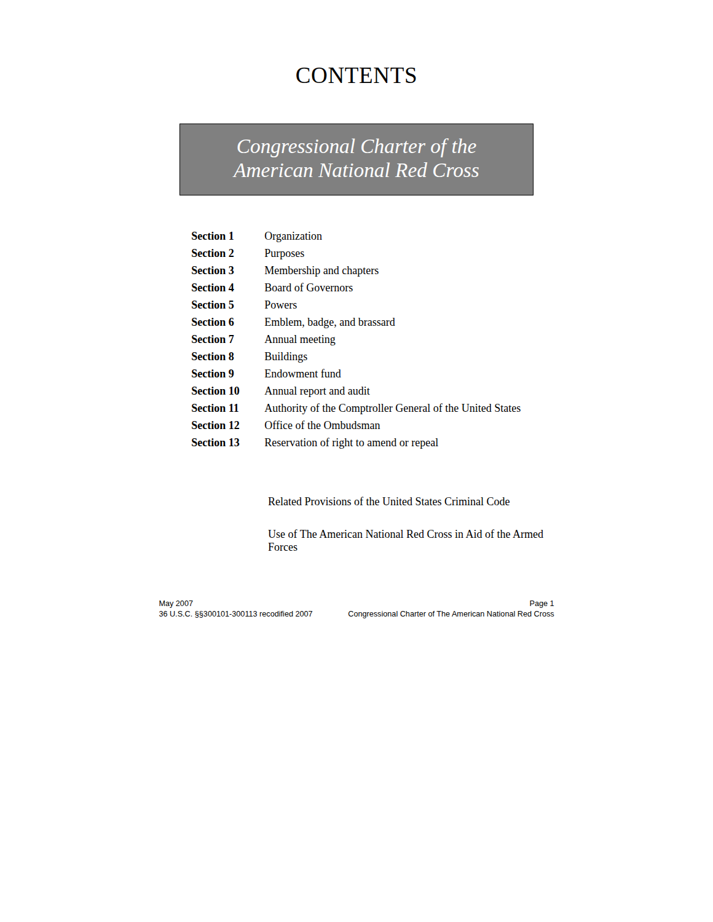Contents
Congressional Charter of the
American National Red Cross
| Section 1 | Organization |
| Section 2 | Purposes |
| Section 3 | Membership and chapters |
| Section 4 | Board of Governors |
| Section 5 | Powers |
| Section 6 | Emblem, badge, and brassard |
| Section 7 | Annual meeting |
| Section 8 | Buildings |
| Section 9 | Endowment fund |
| Section 10 | Annual report and audit |
| Section 11 | Authority of the Comptroller General of the United States |
| Section 12 | Office of the Ombudsman |
| Section 13 | Reservation of right to amend or repeal |
Related Provisions of the United States Criminal Code
Use of The American National Red Cross in Aid of the Armed Forces
| May 2007 | Page 1 |
| 36 U.S.C. §§300101-300113 recodified 2007 | Congressional Charter of The American National Red Cross |